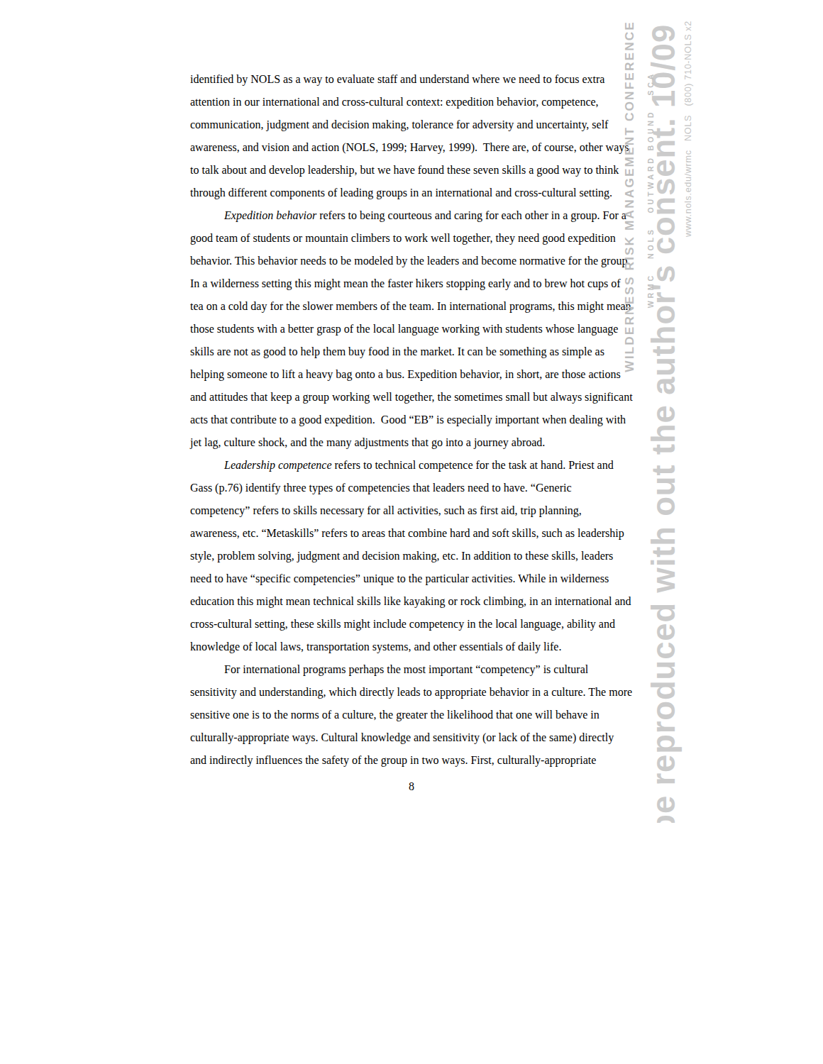www.nols.edu/wrmc NOLS (800) 710-NOLS x2
WILDERNESS RISK MANAGEMENT CONFERENCE
This article may not be reproduced with out the author's consent. 10/09
WRMC NOLS OUTWARD BOUND SCA
identified by NOLS as a way to evaluate staff and understand where we need to focus extra attention in our international and cross-cultural context: expedition behavior, competence, communication, judgment and decision making, tolerance for adversity and uncertainty, self awareness, and vision and action (NOLS, 1999; Harvey, 1999). There are, of course, other ways to talk about and develop leadership, but we have found these seven skills a good way to think through different components of leading groups in an international and cross-cultural setting.
Expedition behavior refers to being courteous and caring for each other in a group. For a good team of students or mountain climbers to work well together, they need good expedition behavior. This behavior needs to be modeled by the leaders and become normative for the group. In a wilderness setting this might mean the faster hikers stopping early and to brew hot cups of tea on a cold day for the slower members of the team. In international programs, this might mean those students with a better grasp of the local language working with students whose language skills are not as good to help them buy food in the market. It can be something as simple as helping someone to lift a heavy bag onto a bus. Expedition behavior, in short, are those actions and attitudes that keep a group working well together, the sometimes small but always significant acts that contribute to a good expedition. Good “EB” is especially important when dealing with jet lag, culture shock, and the many adjustments that go into a journey abroad.
Leadership competence refers to technical competence for the task at hand. Priest and Gass (p.76) identify three types of competencies that leaders need to have. “Generic competency” refers to skills necessary for all activities, such as first aid, trip planning, awareness, etc. “Metaskills” refers to areas that combine hard and soft skills, such as leadership style, problem solving, judgment and decision making, etc. In addition to these skills, leaders need to have “specific competencies” unique to the particular activities. While in wilderness education this might mean technical skills like kayaking or rock climbing, in an international and cross-cultural setting, these skills might include competency in the local language, ability and knowledge of local laws, transportation systems, and other essentials of daily life.
For international programs perhaps the most important “competency” is cultural sensitivity and understanding, which directly leads to appropriate behavior in a culture. The more sensitive one is to the norms of a culture, the greater the likelihood that one will behave in culturally-appropriate ways. Cultural knowledge and sensitivity (or lack of the same) directly and indirectly influences the safety of the group in two ways. First, culturally-appropriate
8